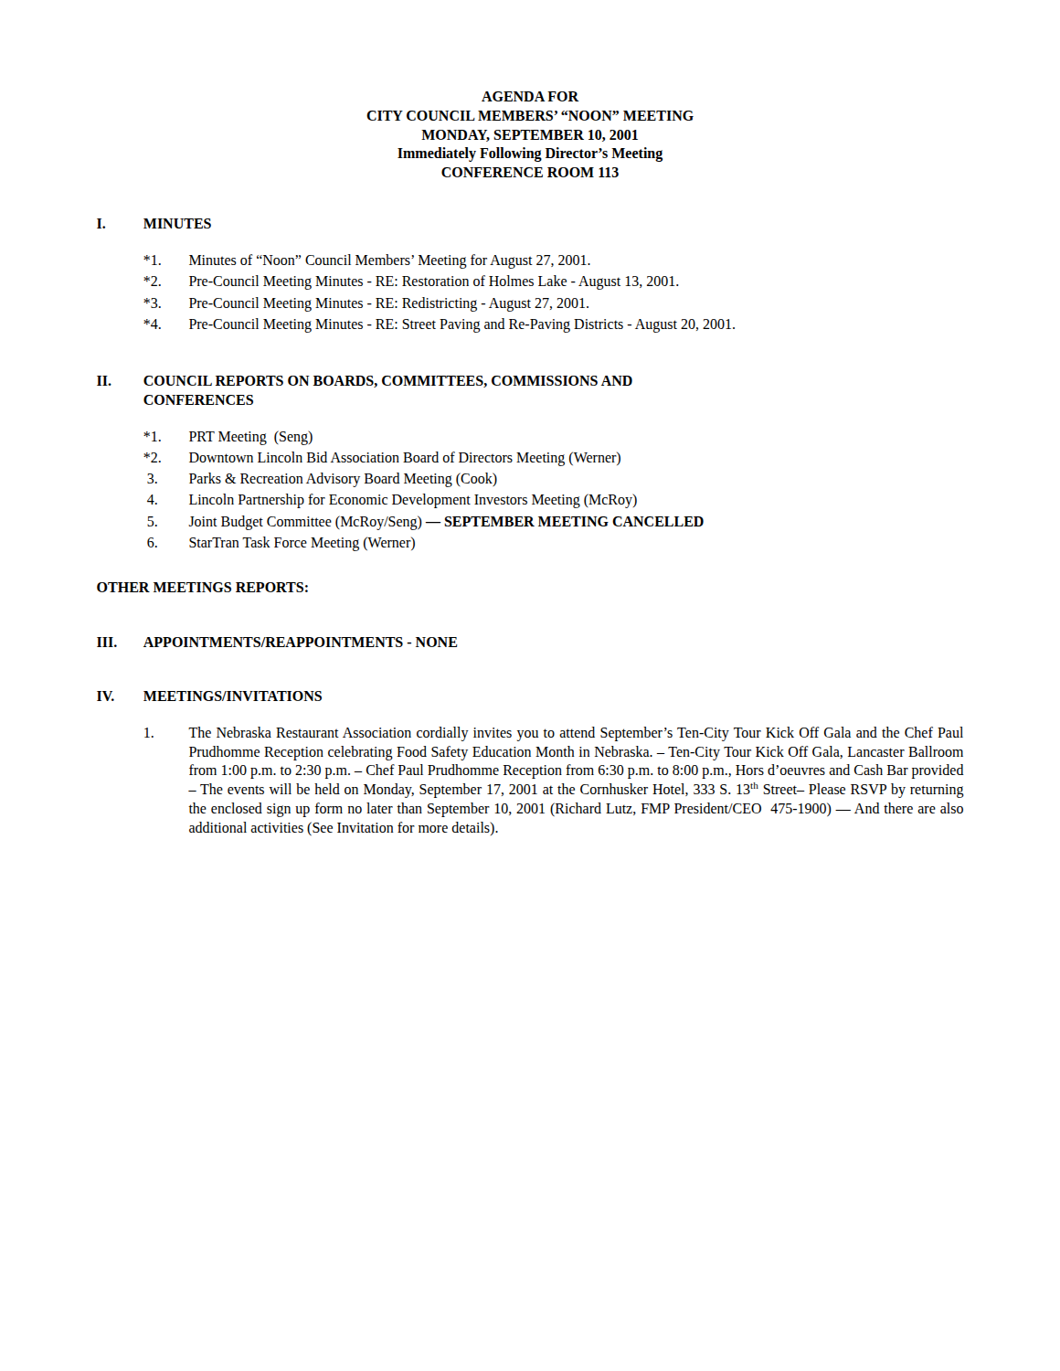AGENDA FOR
CITY COUNCIL MEMBERS’ “NOON” MEETING
MONDAY, SEPTEMBER 10, 2001
Immediately Following Director’s Meeting
CONFERENCE ROOM 113
I. MINUTES
*1. Minutes of “Noon” Council Members’ Meeting for August 27, 2001.
*2. Pre-Council Meeting Minutes - RE: Restoration of Holmes Lake - August 13, 2001.
*3. Pre-Council Meeting Minutes - RE: Redistricting - August 27, 2001.
*4. Pre-Council Meeting Minutes - RE: Street Paving and Re-Paving Districts - August 20, 2001.
II. COUNCIL REPORTS ON BOARDS, COMMITTEES, COMMISSIONS AND
CONFERENCES
*1. PRT Meeting (Seng)
*2. Downtown Lincoln Bid Association Board of Directors Meeting (Werner)
3. Parks & Recreation Advisory Board Meeting (Cook)
4. Lincoln Partnership for Economic Development Investors Meeting (McRoy)
5. Joint Budget Committee (McRoy/Seng) — SEPTEMBER MEETING CANCELLED
6. StarTran Task Force Meeting (Werner)
OTHER MEETINGS REPORTS:
III. APPOINTMENTS/REAPPOINTMENTS - NONE
IV. MEETINGS/INVITATIONS
1. The Nebraska Restaurant Association cordially invites you to attend September’s Ten-City Tour Kick Off Gala and the Chef Paul Prudhomme Reception celebrating Food Safety Education Month in Nebraska. – Ten-City Tour Kick Off Gala, Lancaster Ballroom from 1:00 p.m. to 2:30 p.m. – Chef Paul Prudhomme Reception from 6:30 p.m. to 8:00 p.m., Hors d’oeuvres and Cash Bar provided – The events will be held on Monday, September 17, 2001 at the Cornhusker Hotel, 333 S. 13th Street– Please RSVP by returning the enclosed sign up form no later than September 10, 2001 (Richard Lutz, FMP President/CEO 475-1900) — And there are also additional activities (See Invitation for more details).